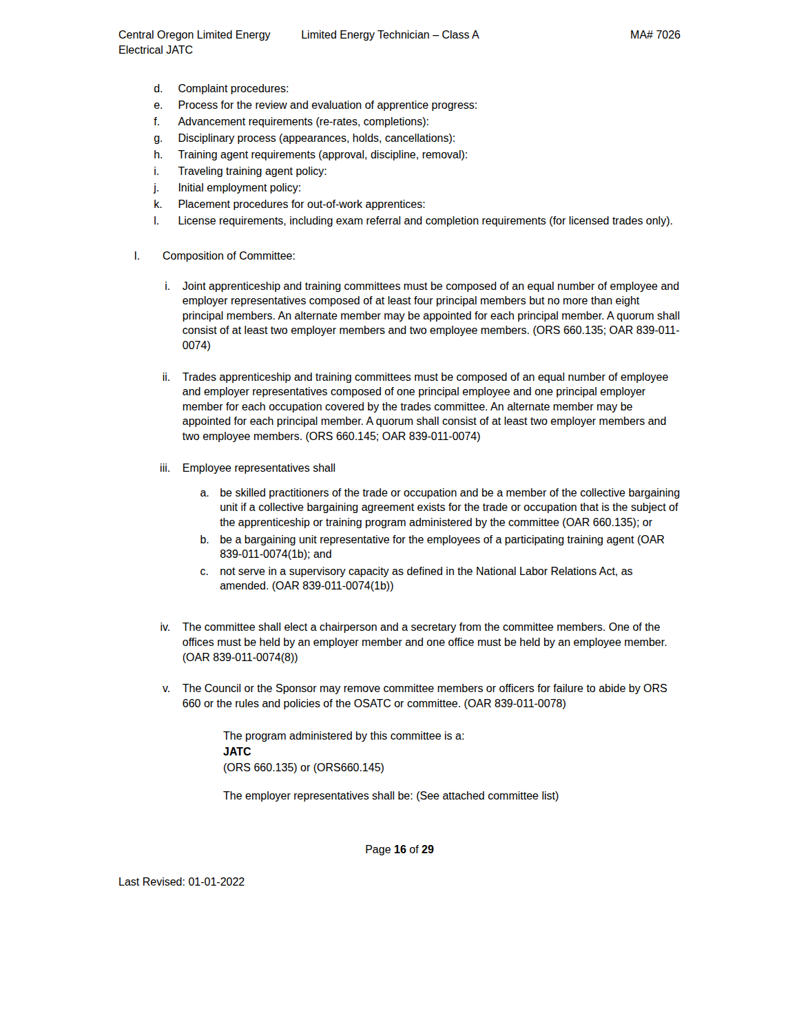Central Oregon Limited Energy Electrical JATC
Limited Energy Technician – Class A
MA# 7026
d. Complaint procedures:
e. Process for the review and evaluation of apprentice progress:
f. Advancement requirements (re-rates, completions):
g. Disciplinary process (appearances, holds, cancellations):
h. Training agent requirements (approval, discipline, removal):
i. Traveling training agent policy:
j. Initial employment policy:
k. Placement procedures for out-of-work apprentices:
l. License requirements, including exam referral and completion requirements (for licensed trades only).
I. Composition of Committee:
i.
Joint apprenticeship and training committees must be composed of an equal number of employee and employer representatives composed of at least four principal members but no more than eight principal members. An alternate member may be appointed for each principal member. A quorum shall consist of at least two employer members and two employee members. (ORS 660.135; OAR 839-011-0074)
ii.
Trades apprenticeship and training committees must be composed of an equal number of employee and employer representatives composed of one principal employee and one principal employer member for each occupation covered by the trades committee. An alternate member may be appointed for each principal member. A quorum shall consist of at least two employer members and two employee members. (ORS 660.145; OAR 839-011-0074)
iii.
Employee representatives shall
a. be skilled practitioners of the trade or occupation and be a member of the collective bargaining unit if a collective bargaining agreement exists for the trade or occupation that is the subject of the apprenticeship or training program administered by the committee (OAR 660.135); or
b. be a bargaining unit representative for the employees of a participating training agent (OAR 839-011-0074(1b); and
c. not serve in a supervisory capacity as defined in the National Labor Relations Act, as amended. (OAR 839-011-0074(1b))
iv.
The committee shall elect a chairperson and a secretary from the committee members. One of the offices must be held by an employer member and one office must be held by an employee member. (OAR 839-011-0074(8))
v.
The Council or the Sponsor may remove committee members or officers for failure to abide by ORS 660 or the rules and policies of the OSATC or committee. (OAR 839-011-0078)
The program administered by this committee is a:
JATC
(ORS 660.135) or (ORS660.145)
The employer representatives shall be: (See attached committee list)
Page 16 of 29
Last Revised: 01-01-2022